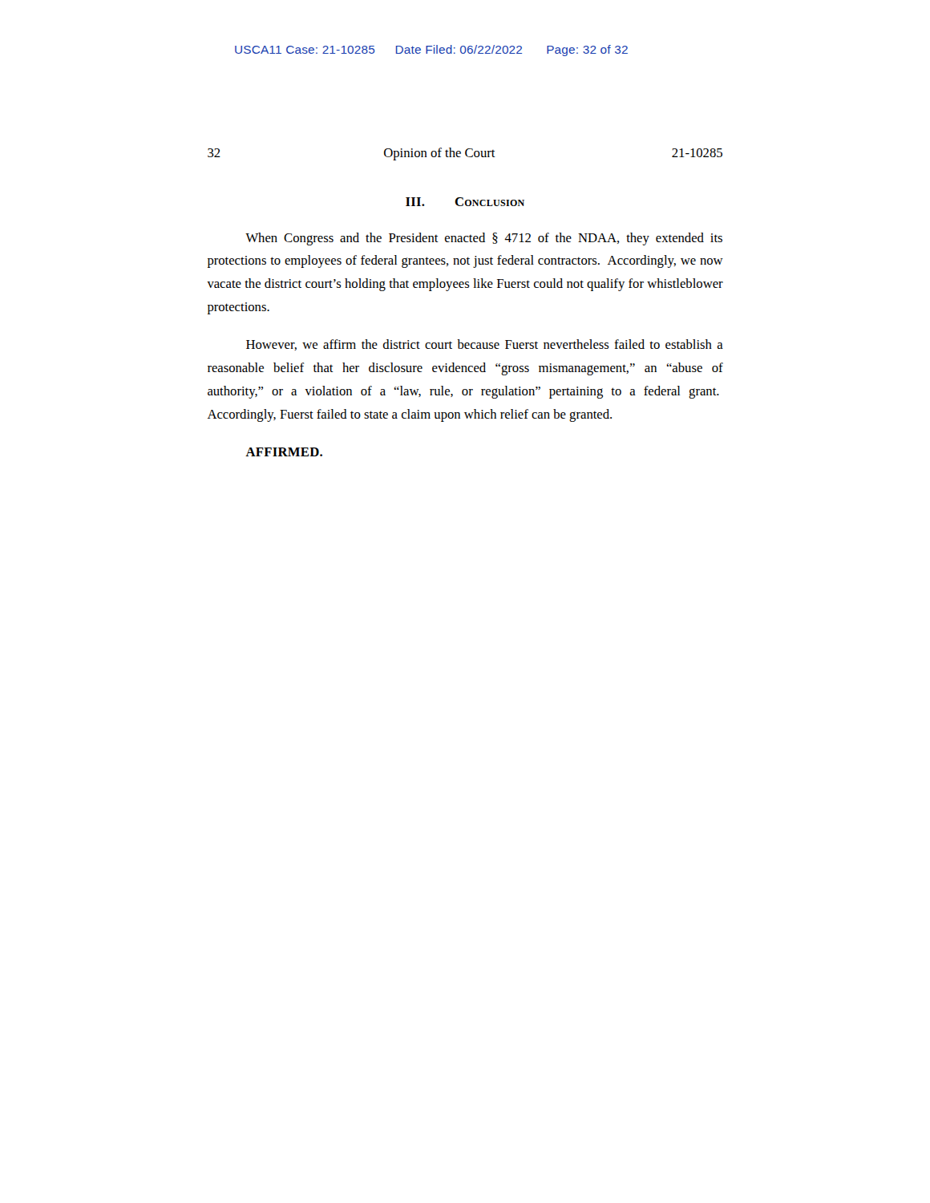USCA11 Case: 21-10285 Date Filed: 06/22/2022 Page: 32 of 32
32
Opinion of the Court
21-10285
III. Conclusion
When Congress and the President enacted § 4712 of the NDAA, they extended its protections to employees of federal grantees, not just federal contractors. Accordingly, we now vacate the district court’s holding that employees like Fuerst could not qualify for whistleblower protections.
However, we affirm the district court because Fuerst nevertheless failed to establish a reasonable belief that her disclosure evidenced “gross mismanagement,” an “abuse of authority,” or a violation of a “law, rule, or regulation” pertaining to a federal grant. Accordingly, Fuerst failed to state a claim upon which relief can be granted.
AFFIRMED.